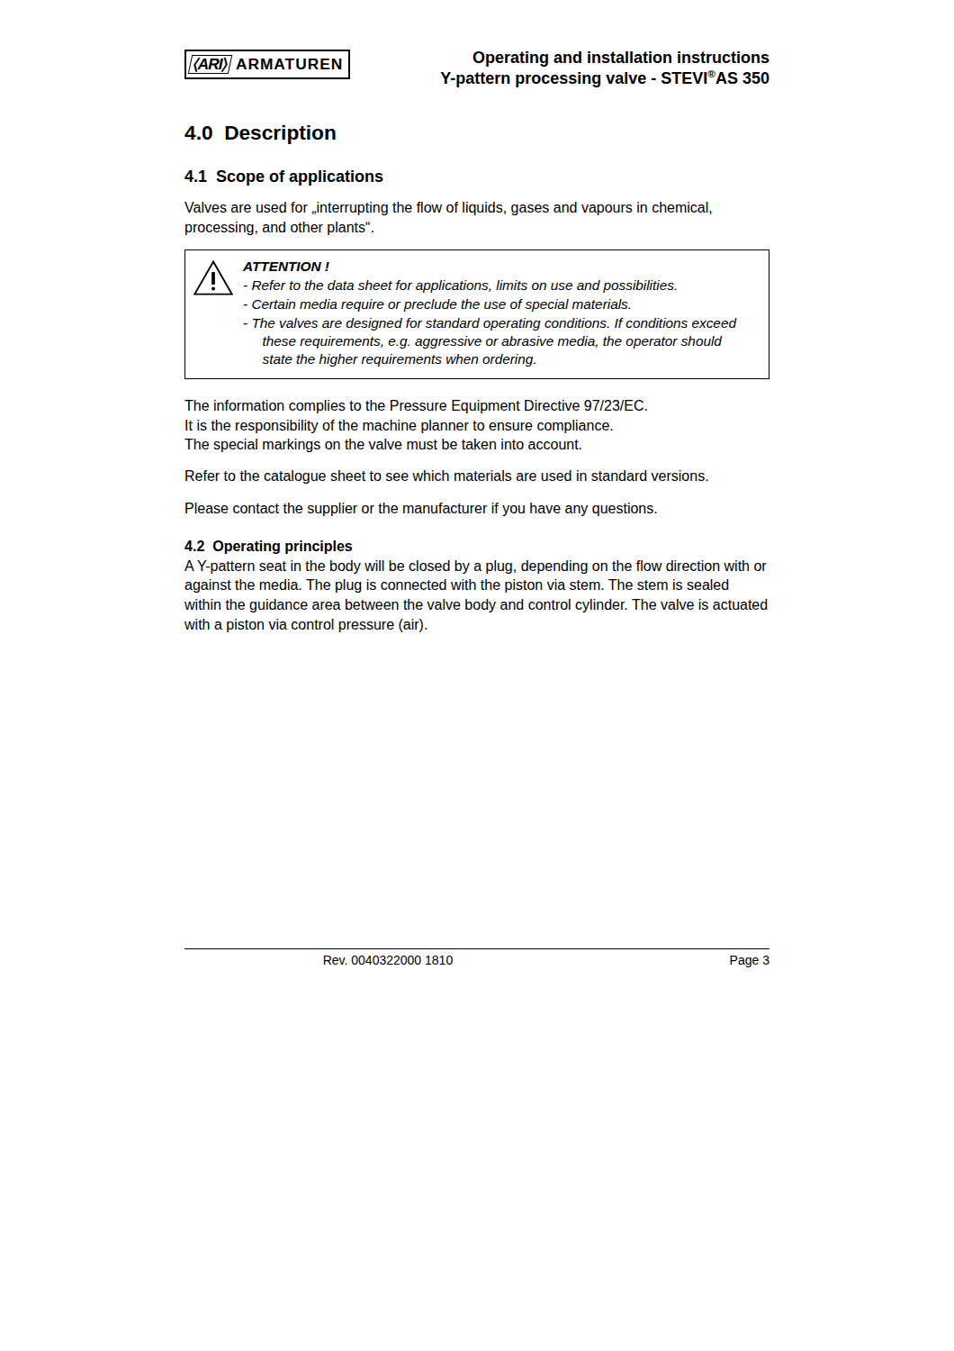〈ARI〉 ARMATUREN
Operating and installation instructions
Y-pattern processing valve - STEVI®AS 350
4.0 Description
4.1 Scope of applications
Valves are used for „interrupting the flow of liquids, gases and vapours in chemical, processing, and other plants“.
ATTENTION !
- Refer to the data sheet for applications, limits on use and possibilities.
- Certain media require or preclude the use of special materials.
- The valves are designed for standard operating conditions. If conditions exceed these requirements, e.g. aggressive or abrasive media, the operator should state the higher requirements when ordering.
The information complies to the Pressure Equipment Directive 97/23/EC.
It is the responsibility of the machine planner to ensure compliance.
The special markings on the valve must be taken into account.
Refer to the catalogue sheet to see which materials are used in standard versions.
Please contact the supplier or the manufacturer if you have any questions.
4.2 Operating principles
A Y-pattern seat in the body will be closed by a plug, depending on the flow direction with or against the media. The plug is connected with the piston via stem. The stem is sealed within the guidance area between the valve body and control cylinder. The valve is actuated with a piston via control pressure (air).
Rev. 0040322000 1810 Page 3